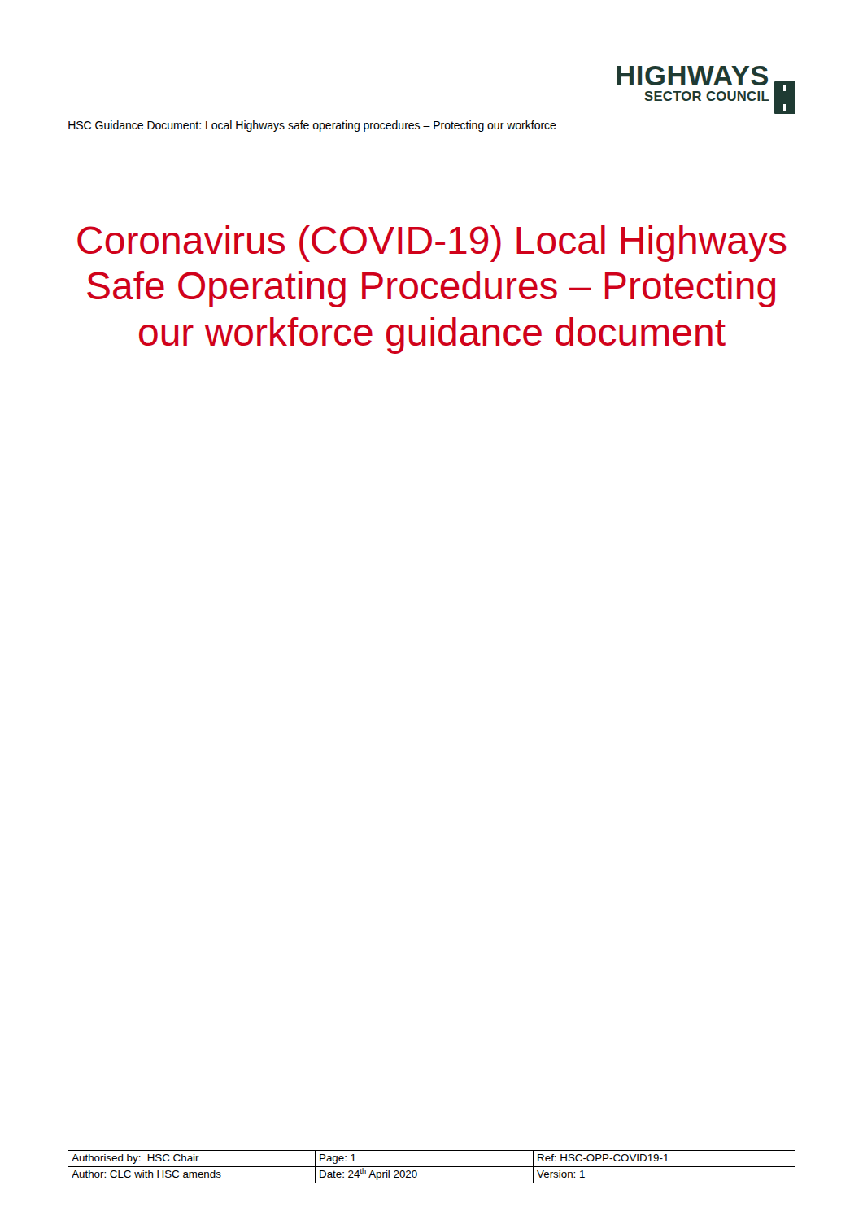HIGHWAYS
SECTOR COUNCIL
HSC Guidance Document: Local Highways safe operating procedures – Protecting our workforce
Coronavirus (COVID-19) Local Highways Safe Operating Procedures – Protecting our workforce guidance document
| Authorised by: HSC Chair | Page: 1 | Ref: HSC-OPP-COVID19-1 |
| Author: CLC with HSC amends | Date: 24 th April 2020 | Version: 1 |